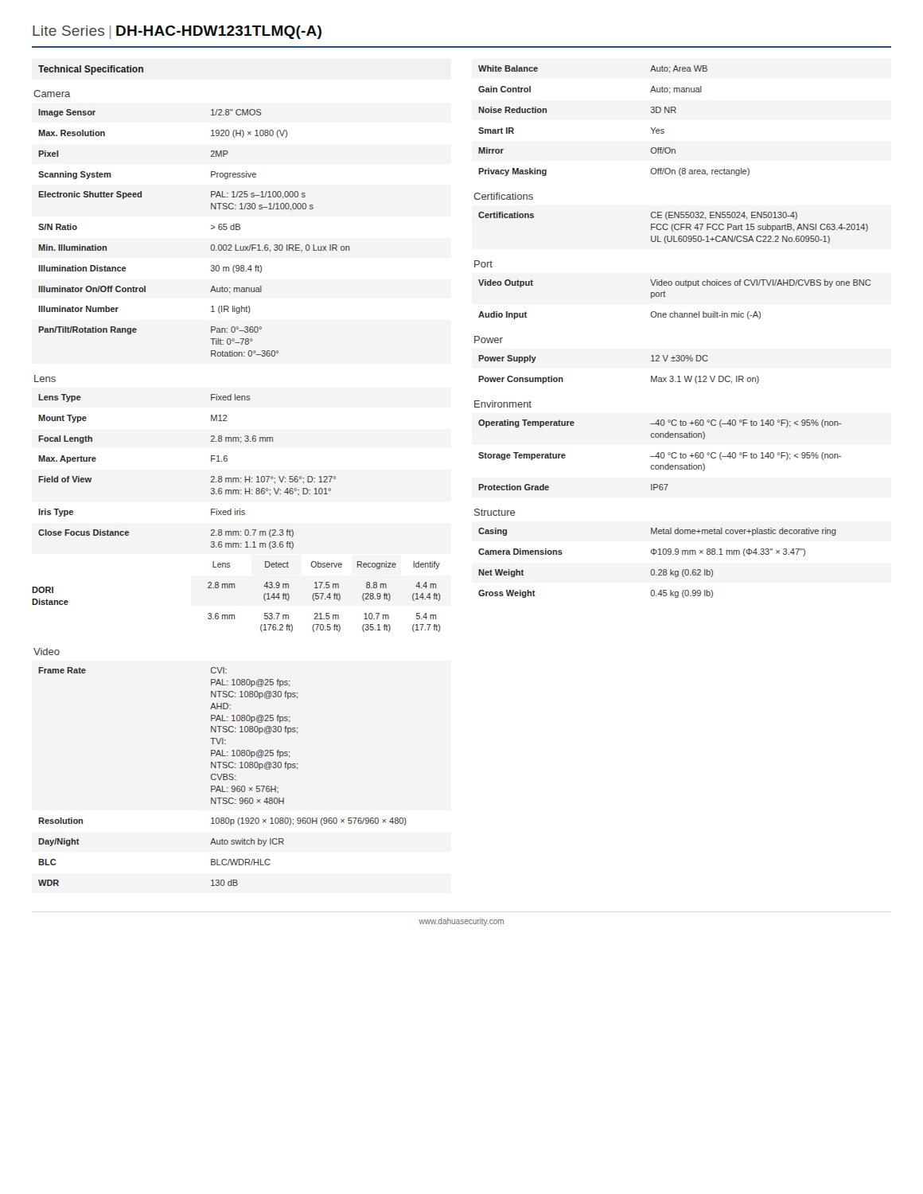Lite Series|DH-HAC-HDW1231TLMQ(-A)
Technical Specification
Camera
| Image Sensor | 1/2.8" CMOS |
| Max. Resolution | 1920 (H) × 1080 (V) |
| Pixel | 2MP |
| Scanning System | Progressive |
| Electronic Shutter Speed | PAL: 1/25 s–1/100,000 s NTSC: 1/30 s–1/100,000 s |
| S/N Ratio | > 65 dB |
| Min. Illumination | 0.002 Lux/F1.6, 30 IRE, 0 Lux IR on |
| Illumination Distance | 30 m (98.4 ft) |
| Illuminator On/Off Control | Auto; manual |
| Illuminator Number | 1 (IR light) |
| Pan/Tilt/Rotation Range | Pan: 0°–360° Tilt: 0°–78° Rotation: 0°–360° |
Lens
| Lens Type | Fixed lens |
| Mount Type | M12 |
| Focal Length | 2.8 mm; 3.6 mm |
| Max. Aperture | F1.6 |
| Field of View | 2.8 mm: H: 107°; V: 56°; D: 127° 3.6 mm: H: 86°; V: 46°; D: 101° |
| Iris Type | Fixed iris |
| Close Focus Distance | 2.8 mm: 0.7 m (2.3 ft) 3.6 mm: 1.1 m (3.6 ft) |
| DORI Distance | / Lens / Detect / Observe / Recognize / Identify / / --- / --- / --- / --- / --- / |
| / 2.8 mm / 43.9 m (144 ft) / 17.5 m (57.4 ft) / 8.8 m (28.9 ft) / 4.4 m (14.4 ft) / |
| / 3.6 mm / 53.7 m (176.2 ft) / 21.5 m (70.5 ft) / 10.7 m (35.1 ft) / 5.4 m (17.7 ft) / |
Video
| Frame Rate | CVI: PAL: 1080p@25 fps; NTSC: 1080p@30 fps; AHD: PAL: 1080p@25 fps; NTSC: 1080p@30 fps; TVI: PAL: 1080p@25 fps; NTSC: 1080p@30 fps; CVBS: PAL: 960 × 576H; NTSC: 960 × 480H |
| Resolution | 1080p (1920 × 1080); 960H (960 × 576/960 × 480) |
| Day/Night | Auto switch by ICR |
| BLC | BLC/WDR/HLC |
| WDR | 130 dB |
| White Balance | Auto; Area WB |
| Gain Control | Auto; manual |
| Noise Reduction | 3D NR |
| Smart IR | Yes |
| Mirror | Off/On |
| Privacy Masking | Off/On (8 area, rectangle) |
Certifications
| Certifications | CE (EN55032, EN55024, EN50130-4) FCC (CFR 47 FCC Part 15 subpartB, ANSI C63.4-2014) UL (UL60950-1+CAN/CSA C22.2 No.60950-1) |
Port
| Video Output | Video output choices of CVI/TVI/AHD/CVBS by one BNC port |
| Audio Input | One channel built-in mic (-A) |
Power
| Power Supply | 12 V ±30% DC |
| Power Consumption | Max 3.1 W (12 V DC, IR on) |
Environment
| Operating Temperature | –40 °C to +60 °C (–40 °F to 140 °F); < 95% (non-condensation) |
| Storage Temperature | –40 °C to +60 °C (–40 °F to 140 °F); < 95% (non-condensation) |
| Protection Grade | IP67 |
Structure
| Casing | Metal dome+metal cover+plastic decorative ring |
| Camera Dimensions | Φ109.9 mm × 88.1 mm (Φ4.33" × 3.47") |
| Net Weight | 0.28 kg (0.62 lb) |
| Gross Weight | 0.45 kg (0.99 lb) |
www.dahuasecurity.com